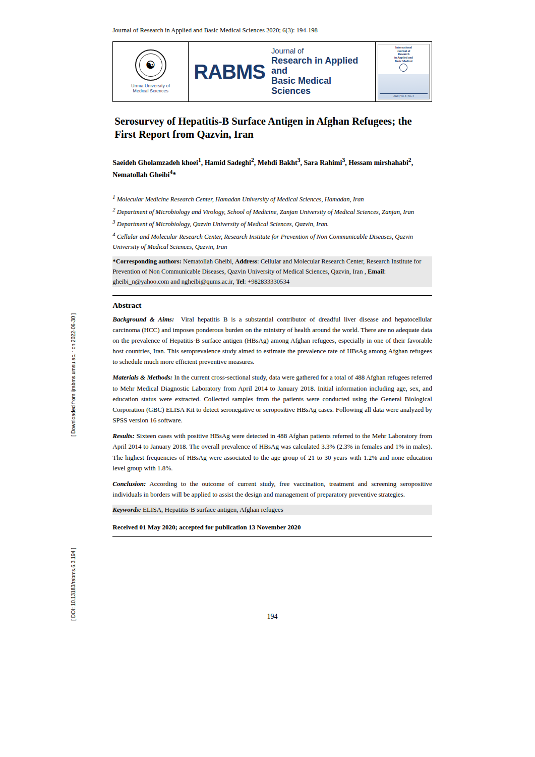[ DOI: 10.13183/rabms.6.3.194 ]
[ Downloaded from ijrabms.umsu.ac.ir on 2022-06-30 ]
Journal of Research in Applied and Basic Medical Sciences 2020; 6(3): 194-198
☯
Urmia University of
Medical Sciences
RABMS
Journal of Research in Applied and
Basic Medical Sciences
International
Journal of
Research
in Applied and
Basic Medical
2020 | Vol. 6 | No. 3
Serosurvey of Hepatitis-B Surface Antigen in Afghan Refugees; the First Report from Qazvin, Iran
Saeideh Gholamzadeh khoei1, Hamid Sadeghi2, Mehdi Bakht3, Sara Rahimi3, Hessam mirshahabi2, Nematollah Gheibi4*
1 Molecular Medicine Research Center, Hamadan University of Medical Sciences, Hamadan, Iran
2 Department of Microbiology and Virology, School of Medicine, Zanjan University of Medical Sciences, Zanjan, Iran
3 Department of Microbiology, Qazvin University of Medical Sciences, Qazvin, Iran.
4 Cellular and Molecular Research Center, Research Institute for Prevention of Non Communicable Diseases, Qazvin University of Medical Sciences, Qazvin, Iran
*Corresponding authors: Nematollah Gheibi, Address: Cellular and Molecular Research Center, Research Institute for Prevention of Non Communicable Diseases, Qazvin University of Medical Sciences, Qazvin, Iran , Email: gheibi_n@yahoo.com and ngheibi@qums.ac.ir, Tel: +982833330534
Abstract
Background & Aims: Viral hepatitis B is a substantial contributor of dreadful liver disease and hepatocellular carcinoma (HCC) and imposes ponderous burden on the ministry of health around the world. There are no adequate data on the prevalence of Hepatitis-B surface antigen (HBsAg) among Afghan refugees, especially in one of their favorable host countries, Iran. This seroprevalence study aimed to estimate the prevalence rate of HBsAg among Afghan refugees to schedule much more efficient preventive measures.
Materials & Methods: In the current cross-sectional study, data were gathered for a total of 488 Afghan refugees referred to Mehr Medical Diagnostic Laboratory from April 2014 to January 2018. Initial information including age, sex, and education status were extracted. Collected samples from the patients were conducted using the General Biological Corporation (GBC) ELISA Kit to detect seronegative or seropositive HBsAg cases. Following all data were analyzed by SPSS version 16 software.
Results: Sixteen cases with positive HBsAg were detected in 488 Afghan patients referred to the Mehr Laboratory from April 2014 to January 2018. The overall prevalence of HBsAg was calculated 3.3% (2.3% in females and 1% in males). The highest frequencies of HBsAg were associated to the age group of 21 to 30 years with 1.2% and none education level group with 1.8%.
Conclusion: According to the outcome of current study, free vaccination, treatment and screening seropositive individuals in borders will be applied to assist the design and management of preparatory preventive strategies.
Keywords: ELISA, Hepatitis-B surface antigen, Afghan refugees
Received 01 May 2020; accepted for publication 13 November 2020
194